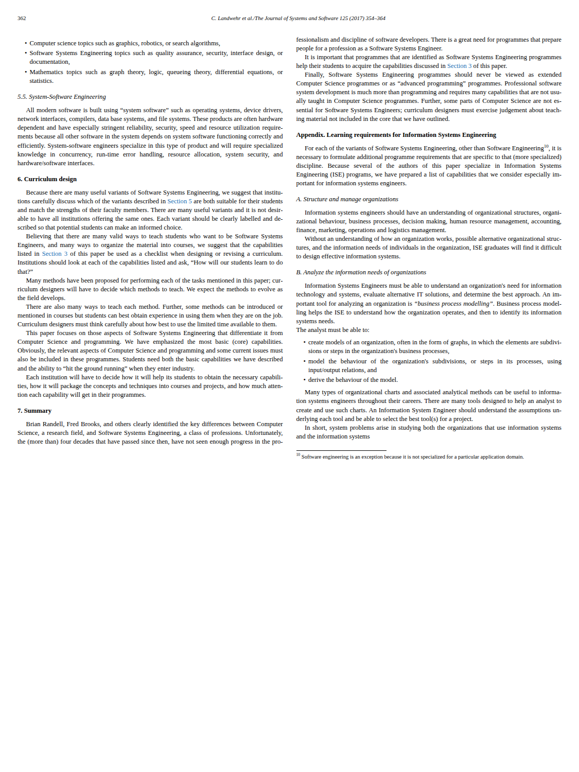362 C. Landwehr et al./The Journal of Systems and Software 125 (2017) 354–364
Computer science topics such as graphics, robotics, or search algorithms,
Software Systems Engineering topics such as quality assurance, security, interface design, or documentation,
Mathematics topics such as graph theory, logic, queueing theory, differential equations, or statistics.
5.5. System-Software Engineering
All modern software is built using “system software” such as operating systems, device drivers, network interfaces, compilers, data base systems, and file systems. These products are often hardware dependent and have especially stringent reliability, security, speed and resource utilization requirements because all other software in the system depends on system software functioning correctly and efficiently. System-software engineers specialize in this type of product and will require specialized knowledge in concurrency, run-time error handling, resource allocation, system security, and hardware/software interfaces.
6. Curriculum design
Because there are many useful variants of Software Systems Engineering, we suggest that institutions carefully discuss which of the variants described in Section 5 are both suitable for their students and match the strengths of their faculty members. There are many useful variants and it is not desirable to have all institutions offering the same ones. Each variant should be clearly labelled and described so that potential students can make an informed choice.
Believing that there are many valid ways to teach students who want to be Software Systems Engineers, and many ways to organize the material into courses, we suggest that the capabilities listed in Section 3 of this paper be used as a checklist when designing or revising a curriculum. Institutions should look at each of the capabilities listed and ask, “How will our students learn to do that?”
Many methods have been proposed for performing each of the tasks mentioned in this paper; curriculum designers will have to decide which methods to teach. We expect the methods to evolve as the field develops.
There are also many ways to teach each method. Further, some methods can be introduced or mentioned in courses but students can best obtain experience in using them when they are on the job. Curriculum designers must think carefully about how best to use the limited time available to them.
This paper focuses on those aspects of Software Systems Engineering that differentiate it from Computer Science and programming. We have emphasized the most basic (core) capabilities. Obviously, the relevant aspects of Computer Science and programming and some current issues must also be included in these programmes. Students need both the basic capabilities we have described and the ability to “hit the ground running” when they enter industry.
Each institution will have to decide how it will help its students to obtain the necessary capabilities, how it will package the concepts and techniques into courses and projects, and how much attention each capability will get in their programmes.
7. Summary
Brian Randell, Fred Brooks, and others clearly identified the key differences between Computer Science, a research field, and Software Systems Engineering, a class of professions. Unfortunately, the (more than) four decades that have passed since then, have not seen enough progress in the professionalism and discipline of software developers. There is a great need for programmes that prepare people for a profession as a Software Systems Engineer.
It is important that programmes that are identified as Software Systems Engineering programmes help their students to acquire the capabilities discussed in Section 3 of this paper.
Finally, Software Systems Engineering programmes should never be viewed as extended Computer Science programmes or as “advanced programming” programmes. Professional software system development is much more than programming and requires many capabilities that are not usually taught in Computer Science programmes. Further, some parts of Computer Science are not essential for Software Systems Engineers; curriculum designers must exercise judgement about teaching material not included in the core that we have outlined.
Appendix. Learning requirements for Information Systems Engineering
For each of the variants of Software Systems Engineering, other than Software Engineering10, it is necessary to formulate additional programme requirements that are specific to that (more specialized) discipline. Because several of the authors of this paper specialize in Information Systems Engineering (ISE) programs, we have prepared a list of capabilities that we consider especially important for information systems engineers.
A. Structure and manage organizations
Information systems engineers should have an understanding of organizational structures, organizational behaviour, business processes, decision making, human resource management, accounting, finance, marketing, operations and logistics management.
Without an understanding of how an organization works, possible alternative organizational structures, and the information needs of individuals in the organization, ISE graduates will find it difficult to design effective information systems.
B. Analyze the information needs of organizations
Information Systems Engineers must be able to understand an organization's need for information technology and systems, evaluate alternative IT solutions, and determine the best approach. An important tool for analyzing an organization is “business process modelling”. Business process modelling helps the ISE to understand how the organization operates, and then to identify its information systems needs.
The analyst must be able to:
create models of an organization, often in the form of graphs, in which the elements are subdivisions or steps in the organization's business processes,
model the behaviour of the organization's subdivisions, or steps in its processes, using input/output relations, and
derive the behaviour of the model.
Many types of organizational charts and associated analytical methods can be useful to information systems engineers throughout their careers. There are many tools designed to help an analyst to create and use such charts. An Information System Engineer should understand the assumptions underlying each tool and be able to select the best tool(s) for a project.
In short, system problems arise in studying both the organizations that use information systems and the information systems
10Software engineering is an exception because it is not specialized for a particular application domain.